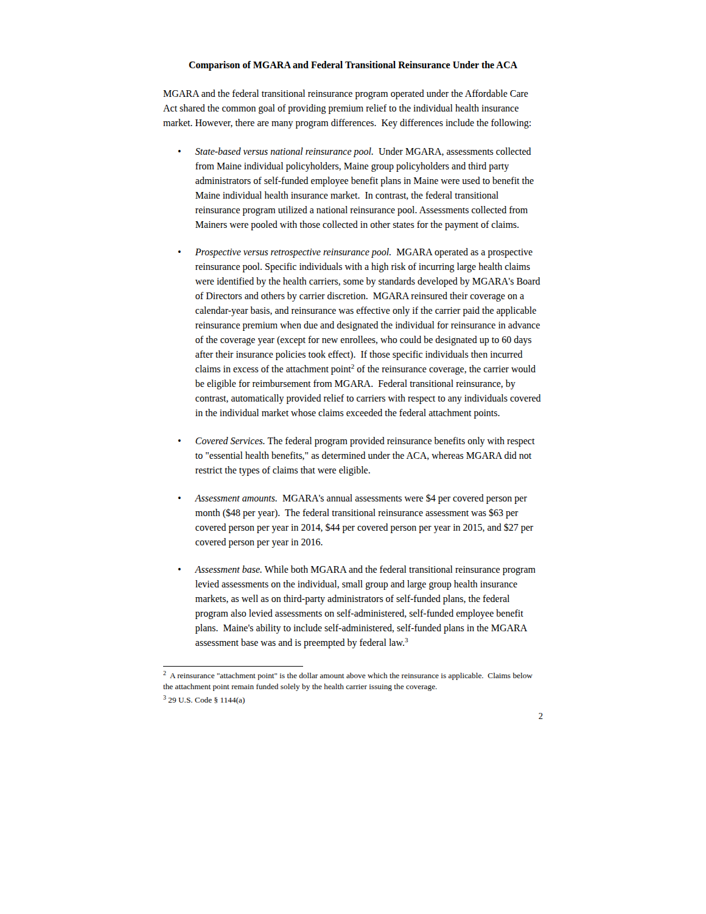Comparison of MGARA and Federal Transitional Reinsurance Under the ACA
MGARA and the federal transitional reinsurance program operated under the Affordable Care Act shared the common goal of providing premium relief to the individual health insurance market. However, there are many program differences. Key differences include the following:
State-based versus national reinsurance pool. Under MGARA, assessments collected from Maine individual policyholders, Maine group policyholders and third party administrators of self-funded employee benefit plans in Maine were used to benefit the Maine individual health insurance market. In contrast, the federal transitional reinsurance program utilized a national reinsurance pool. Assessments collected from Mainers were pooled with those collected in other states for the payment of claims.
Prospective versus retrospective reinsurance pool. MGARA operated as a prospective reinsurance pool. Specific individuals with a high risk of incurring large health claims were identified by the health carriers, some by standards developed by MGARA's Board of Directors and others by carrier discretion. MGARA reinsured their coverage on a calendar-year basis, and reinsurance was effective only if the carrier paid the applicable reinsurance premium when due and designated the individual for reinsurance in advance of the coverage year (except for new enrollees, who could be designated up to 60 days after their insurance policies took effect). If those specific individuals then incurred claims in excess of the attachment point2 of the reinsurance coverage, the carrier would be eligible for reimbursement from MGARA. Federal transitional reinsurance, by contrast, automatically provided relief to carriers with respect to any individuals covered in the individual market whose claims exceeded the federal attachment points.
Covered Services. The federal program provided reinsurance benefits only with respect to "essential health benefits," as determined under the ACA, whereas MGARA did not restrict the types of claims that were eligible.
Assessment amounts. MGARA's annual assessments were $4 per covered person per month ($48 per year). The federal transitional reinsurance assessment was $63 per covered person per year in 2014, $44 per covered person per year in 2015, and $27 per covered person per year in 2016.
Assessment base. While both MGARA and the federal transitional reinsurance program levied assessments on the individual, small group and large group health insurance markets, as well as on third-party administrators of self-funded plans, the federal program also levied assessments on self-administered, self-funded employee benefit plans. Maine's ability to include self-administered, self-funded plans in the MGARA assessment base was and is preempted by federal law.3
2 A reinsurance "attachment point" is the dollar amount above which the reinsurance is applicable. Claims below the attachment point remain funded solely by the health carrier issuing the coverage.
3 29 U.S. Code § 1144(a)
2